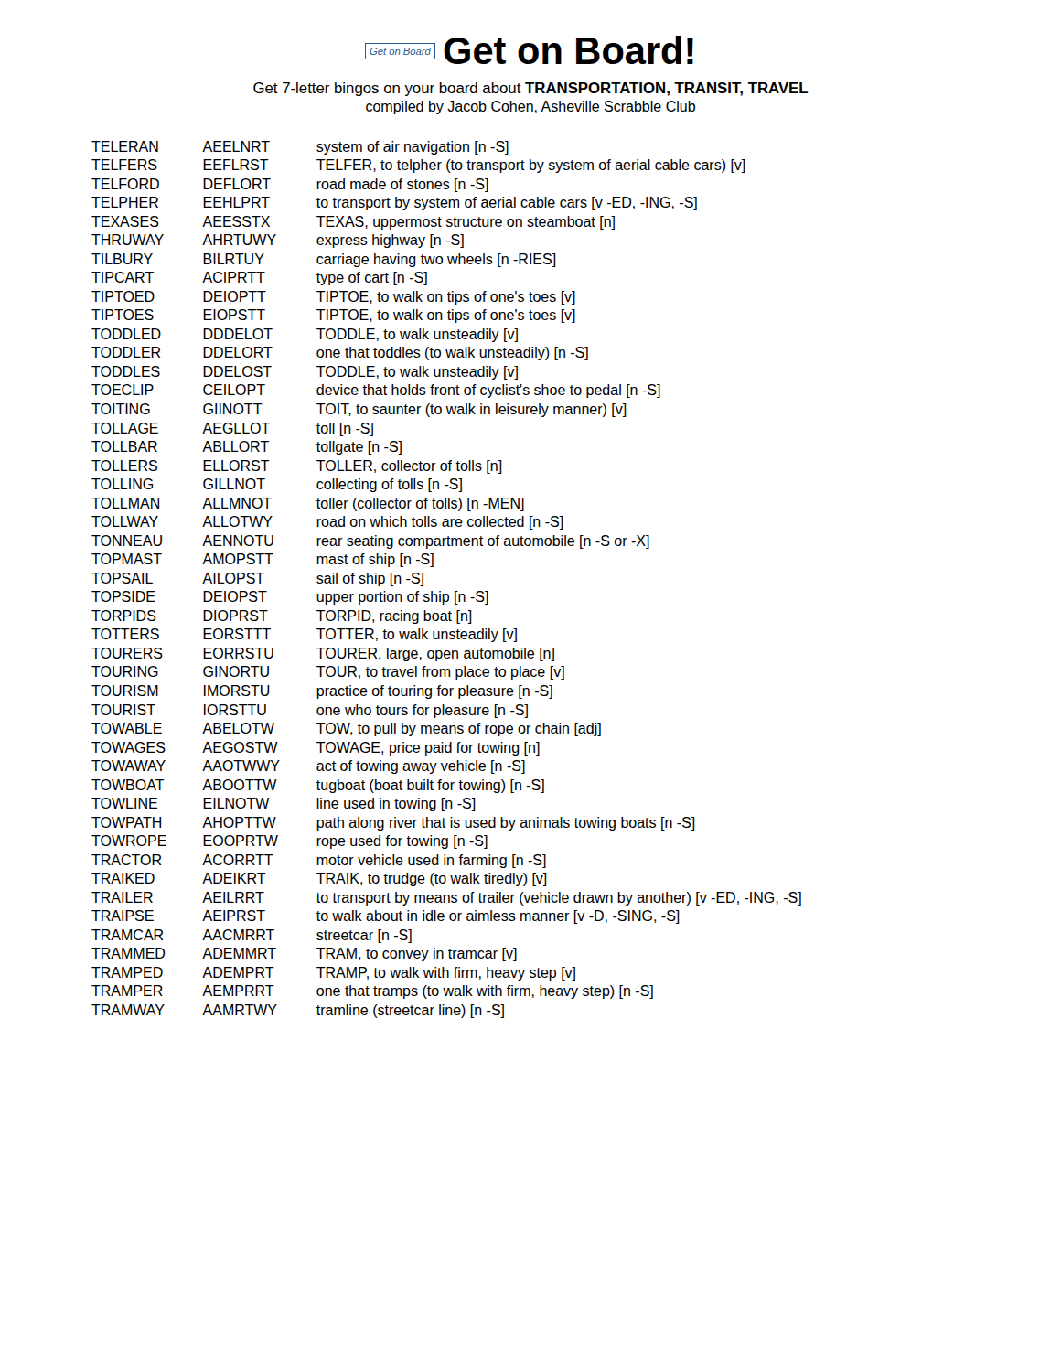Get on Board
Get on Board!
Get 7-letter bingos on your board about TRANSPORTATION, TRANSIT, TRAVEL
compiled by Jacob Cohen, Asheville Scrabble Club
| TELERAN | AEELNRT | system of air navigation [n -S] |
| TELFERS | EEFLRST | TELFER, to telpher (to transport by system of aerial cable cars) [v] |
| TELFORD | DEFLORT | road made of stones [n -S] |
| TELPHER | EEHLPRT | to transport by system of aerial cable cars [v -ED, -ING, -S] |
| TEXASES | AEESSTX | TEXAS, uppermost structure on steamboat [n] |
| THRUWAY | AHRTUWY | express highway [n -S] |
| TILBURY | BILRTUY | carriage having two wheels [n -RIES] |
| TIPCART | ACIPRTT | type of cart [n -S] |
| TIPTOED | DEIOPTT | TIPTOE, to walk on tips of one's toes [v] |
| TIPTOES | EIOPSTT | TIPTOE, to walk on tips of one's toes [v] |
| TODDLED | DDDELOT | TODDLE, to walk unsteadily [v] |
| TODDLER | DDELORT | one that toddles (to walk unsteadily) [n -S] |
| TODDLES | DDELOST | TODDLE, to walk unsteadily [v] |
| TOECLIP | CEILOPT | device that holds front of cyclist's shoe to pedal [n -S] |
| TOITING | GIINOTT | TOIT, to saunter (to walk in leisurely manner) [v] |
| TOLLAGE | AEGLLOT | toll [n -S] |
| TOLLBAR | ABLLORT | tollgate [n -S] |
| TOLLERS | ELLORST | TOLLER, collector of tolls [n] |
| TOLLING | GILLNOT | collecting of tolls [n -S] |
| TOLLMAN | ALLMNOT | toller (collector of tolls) [n -MEN] |
| TOLLWAY | ALLOTWY | road on which tolls are collected [n -S] |
| TONNEAU | AENNOTU | rear seating compartment of automobile [n -S or -X] |
| TOPMAST | AMOPSTT | mast of ship [n -S] |
| TOPSAIL | AILOPST | sail of ship [n -S] |
| TOPSIDE | DEIOPST | upper portion of ship [n -S] |
| TORPIDS | DIOPRST | TORPID, racing boat [n] |
| TOTTERS | EORSTTT | TOTTER, to walk unsteadily [v] |
| TOURERS | EORRSTU | TOURER, large, open automobile [n] |
| TOURING | GINORTU | TOUR, to travel from place to place [v] |
| TOURISM | IMORSTU | practice of touring for pleasure [n -S] |
| TOURIST | IORSTTU | one who tours for pleasure [n -S] |
| TOWABLE | ABELOTW | TOW, to pull by means of rope or chain [adj] |
| TOWAGES | AEGOSTW | TOWAGE, price paid for towing [n] |
| TOWAWAY | AAOTWWY | act of towing away vehicle [n -S] |
| TOWBOAT | ABOOTTW | tugboat (boat built for towing) [n -S] |
| TOWLINE | EILNOTW | line used in towing [n -S] |
| TOWPATH | AHOPTTW | path along river that is used by animals towing boats [n -S] |
| TOWROPE | EOOPRTW | rope used for towing [n -S] |
| TRACTOR | ACORRTT | motor vehicle used in farming [n -S] |
| TRAIKED | ADEIKRT | TRAIK, to trudge (to walk tiredly) [v] |
| TRAILER | AEILRRT | to transport by means of trailer (vehicle drawn by another) [v -ED, -ING, -S] |
| TRAIPSE | AEIPRST | to walk about in idle or aimless manner [v -D, -SING, -S] |
| TRAMCAR | AACMRRT | streetcar [n -S] |
| TRAMMED | ADEMMRT | TRAM, to convey in tramcar [v] |
| TRAMPED | ADEMPRT | TRAMP, to walk with firm, heavy step [v] |
| TRAMPER | AEMPRRT | one that tramps (to walk with firm, heavy step) [n -S] |
| TRAMWAY | AAMRTWY | tramline (streetcar line) [n -S] |